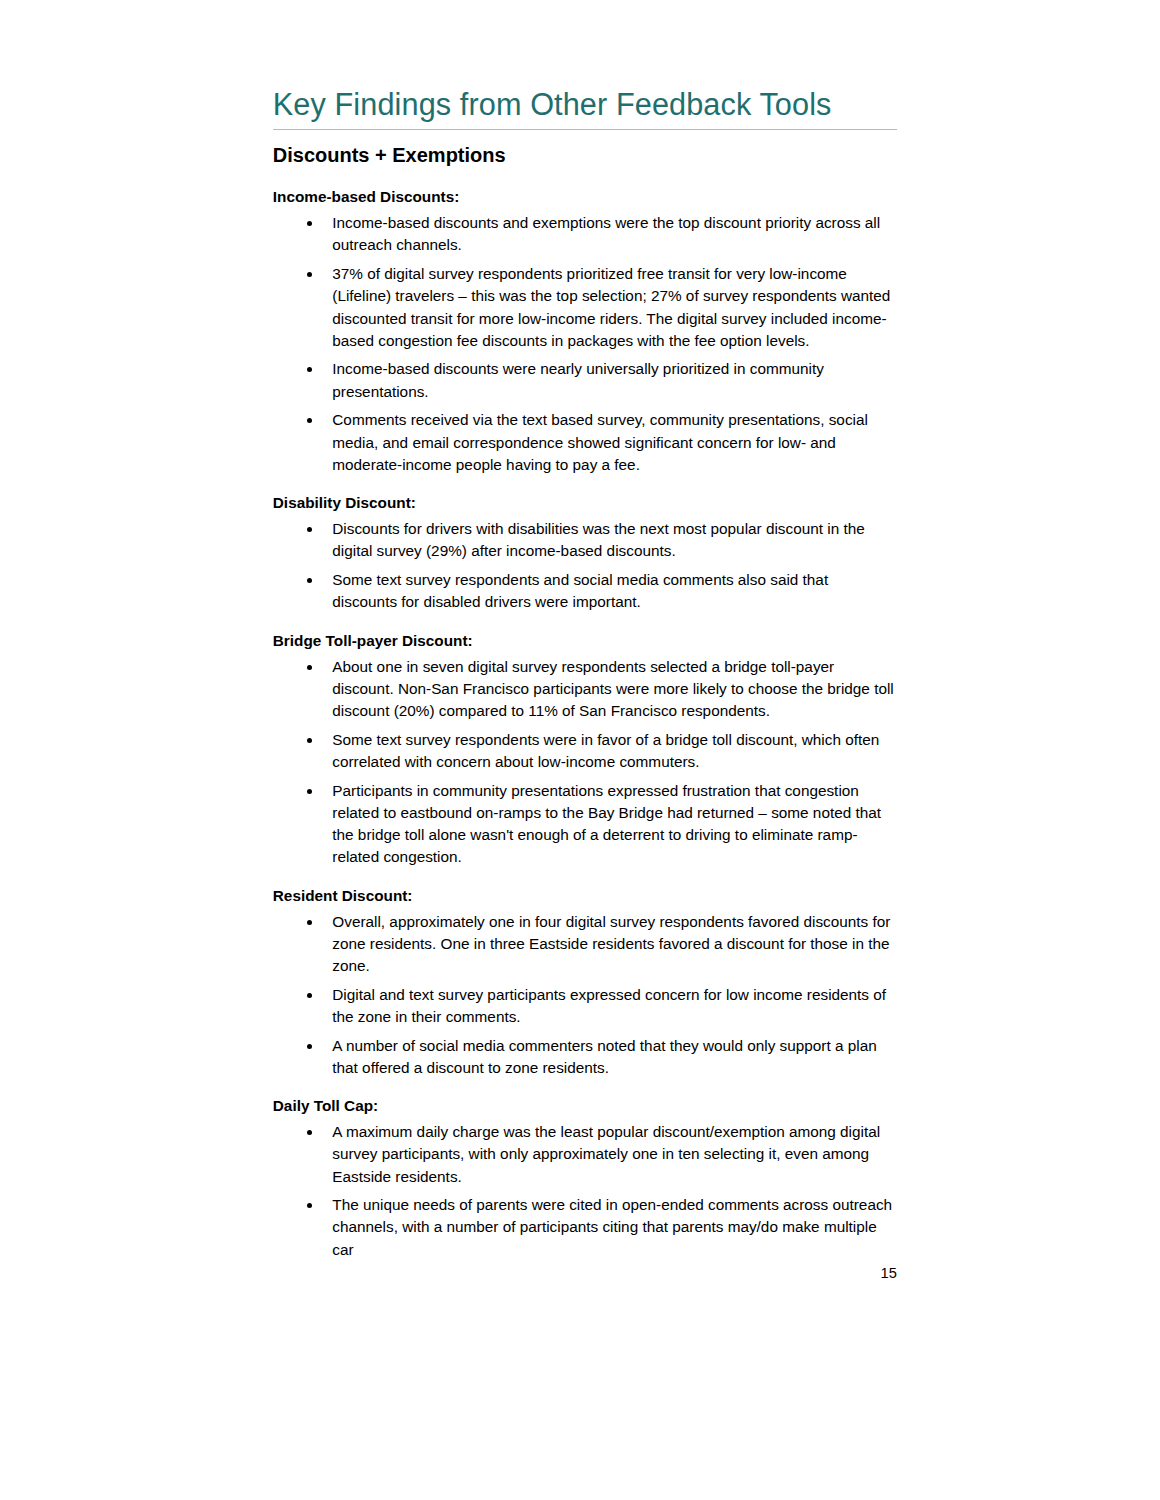Key Findings from Other Feedback Tools
Discounts + Exemptions
Income-based Discounts:
Income-based discounts and exemptions were the top discount priority across all outreach channels.
37% of digital survey respondents prioritized free transit for very low-income (Lifeline) travelers – this was the top selection; 27% of survey respondents wanted discounted transit for more low-income riders. The digital survey included income-based congestion fee discounts in packages with the fee option levels.
Income-based discounts were nearly universally prioritized in community presentations.
Comments received via the text based survey, community presentations, social media, and email correspondence showed significant concern for low- and moderate-income people having to pay a fee.
Disability Discount:
Discounts for drivers with disabilities was the next most popular discount in the digital survey (29%) after income-based discounts.
Some text survey respondents and social media comments also said that discounts for disabled drivers were important.
Bridge Toll-payer Discount:
About one in seven digital survey respondents selected a bridge toll-payer discount. Non-San Francisco participants were more likely to choose the bridge toll discount (20%) compared to 11% of San Francisco respondents.
Some text survey respondents were in favor of a bridge toll discount, which often correlated with concern about low-income commuters.
Participants in community presentations expressed frustration that congestion related to eastbound on-ramps to the Bay Bridge had returned – some noted that the bridge toll alone wasn't enough of a deterrent to driving to eliminate ramp-related congestion.
Resident Discount:
Overall, approximately one in four digital survey respondents favored discounts for zone residents. One in three Eastside residents favored a discount for those in the zone.
Digital and text survey participants expressed concern for low income residents of the zone in their comments.
A number of social media commenters noted that they would only support a plan that offered a discount to zone residents.
Daily Toll Cap:
A maximum daily charge was the least popular discount/exemption among digital survey participants, with only approximately one in ten selecting it, even among Eastside residents.
The unique needs of parents were cited in open-ended comments across outreach channels, with a number of participants citing that parents may/do make multiple car
15